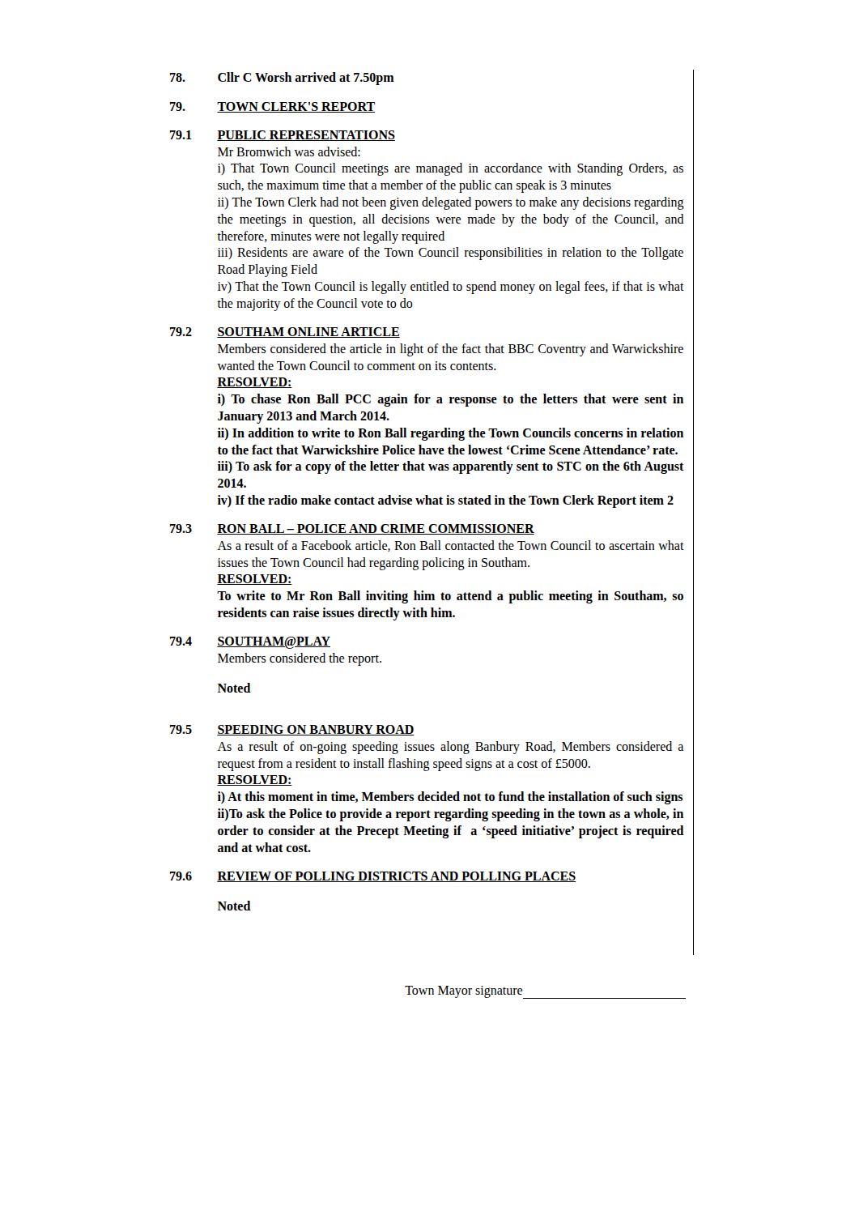78.
Cllr C Worsh arrived at 7.50pm
79.
TOWN CLERK'S REPORT
79.1
PUBLIC REPRESENTATIONS
Mr Bromwich was advised:
i) That Town Council meetings are managed in accordance with Standing Orders, as such, the maximum time that a member of the public can speak is 3 minutes
ii) The Town Clerk had not been given delegated powers to make any decisions regarding the meetings in question, all decisions were made by the body of the Council, and therefore, minutes were not legally required
iii) Residents are aware of the Town Council responsibilities in relation to the Tollgate Road Playing Field
iv) That the Town Council is legally entitled to spend money on legal fees, if that is what the majority of the Council vote to do
79.2
SOUTHAM ONLINE ARTICLE
Members considered the article in light of the fact that BBC Coventry and Warwickshire wanted the Town Council to comment on its contents.
RESOLVED:
i) To chase Ron Ball PCC again for a response to the letters that were sent in January 2013 and March 2014.
ii) In addition to write to Ron Ball regarding the Town Councils concerns in relation to the fact that Warwickshire Police have the lowest ‘Crime Scene Attendance’ rate.
iii) To ask for a copy of the letter that was apparently sent to STC on the 6th August 2014.
iv) If the radio make contact advise what is stated in the Town Clerk Report item 2
79.3
RON BALL – POLICE AND CRIME COMMISSIONER
As a result of a Facebook article, Ron Ball contacted the Town Council to ascertain what issues the Town Council had regarding policing in Southam.
RESOLVED:
To write to Mr Ron Ball inviting him to attend a public meeting in Southam, so residents can raise issues directly with him.
79.4
SOUTHAM@PLAY
Members considered the report.
Noted
79.5
SPEEDING ON BANBURY ROAD
As a result of on-going speeding issues along Banbury Road, Members considered a request from a resident to install flashing speed signs at a cost of £5000.
RESOLVED:
i) At this moment in time, Members decided not to fund the installation of such signs
ii)To ask the Police to provide a report regarding speeding in the town as a whole, in order to consider at the Precept Meeting if a ‘speed initiative’ project is required and at what cost.
79.6
REVIEW OF POLLING DISTRICTS AND POLLING PLACES
Noted
Town Mayor signature